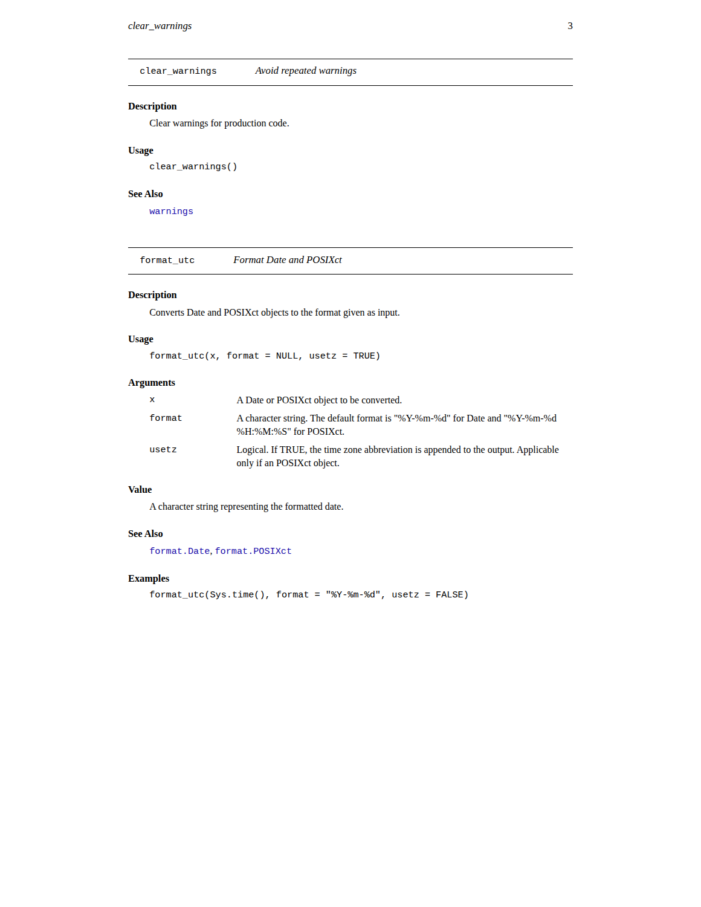clear_warnings 3
clear_warnings Avoid repeated warnings
Description
Clear warnings for production code.
Usage
clear_warnings()
See Also
warnings
format_utc Format Date and POSIXct
Description
Converts Date and POSIXct objects to the format given as input.
Usage
format_utc(x, format = NULL, usetz = TRUE)
Arguments
x
A Date or POSIXct object to be converted.
format
A character string. The default format is "%Y-%m-%d" for Date and "%Y-%m-%d %H:%M:%S" for POSIXct.
usetz
Logical. If TRUE, the time zone abbreviation is appended to the output. Applicable only if an POSIXct object.
Value
A character string representing the formatted date.
See Also
format.Date, format.POSIXct
Examples
format_utc(Sys.time(), format = "%Y-%m-%d", usetz = FALSE)